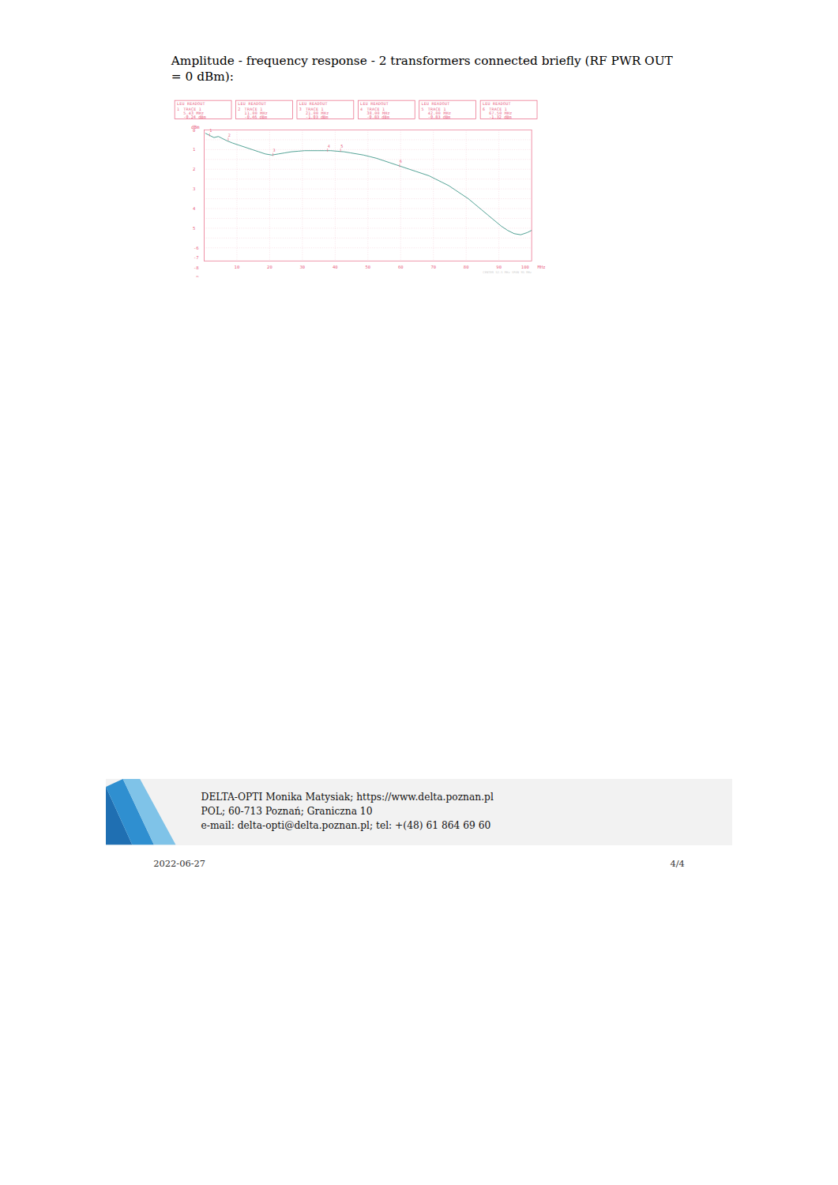Amplitude - frequency response - 2 transformers connected briefly (RF PWR OUT = 0 dBm):
LEU READOUT TRACE 1 5.43 MHz -0.24 dBm 1 LEU READOUT TRACE 1 11.00 MHz -0.46 dBm 2 LEU READOUT TRACE 1 21.00 MHz -1.03 dBm 3 LEU READOUT TRACE 1 38.00 MHz -0.83 dBm 4 LEU READOUT TRACE 1 42.00 MHz -0.83 dBm 5 LEU READOUT TRACE 1 67.50 MHz -1.32 dBm 6 dBm 0 1 2 3 4 5 -6 -7 -8 -9 10 20 30 40 50 60 70 80 90 100 MHz 1 2 3 4 5 6 CENTER 52.5 MHz SPAN 95 MHz
DELTA-OPTI Monika Matysiak; https://www.delta.poznan.pl
POL; 60-713 Poznań; Graniczna 10
e-mail: delta-opti@delta.poznan.pl; tel: +(48) 61 864 69 60
2022-06-27 4/4